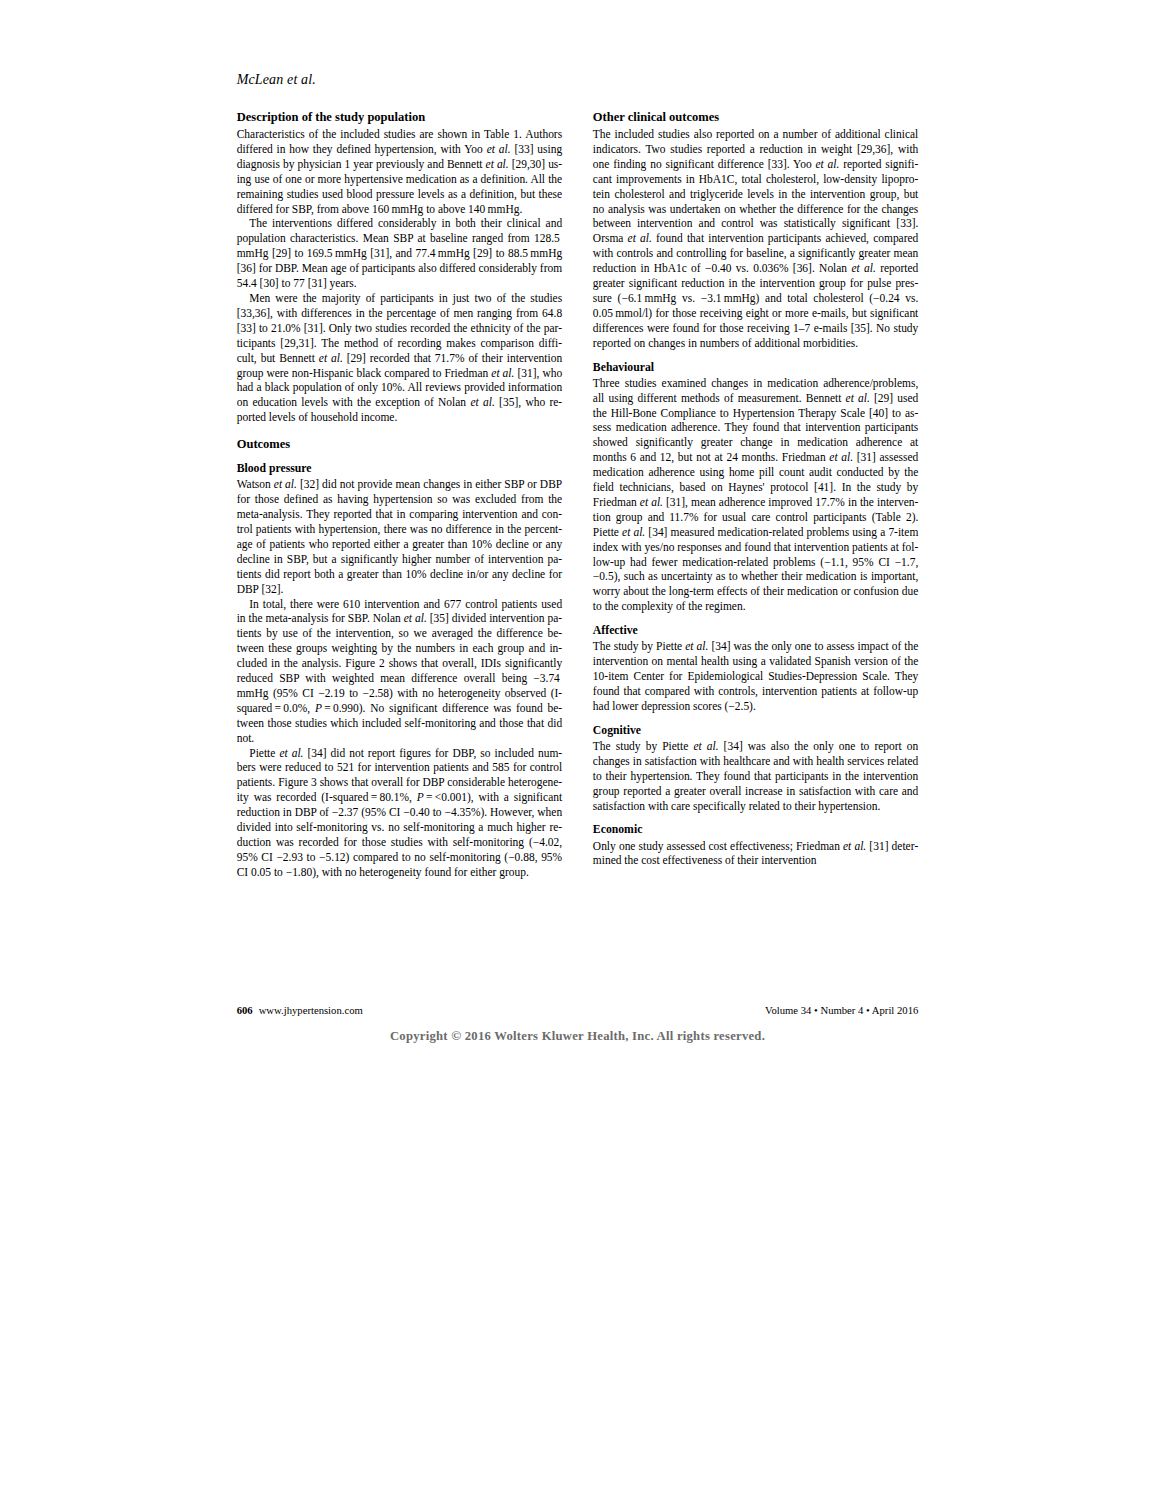McLean et al.
Description of the study population
Characteristics of the included studies are shown in Table 1. Authors differed in how they defined hypertension, with Yoo et al. [33] using diagnosis by physician 1 year previously and Bennett et al. [29,30] using use of one or more hypertensive medication as a definition. All the remaining studies used blood pressure levels as a definition, but these differed for SBP, from above 160 mmHg to above 140 mmHg.
The interventions differed considerably in both their clinical and population characteristics. Mean SBP at baseline ranged from 128.5 mmHg [29] to 169.5 mmHg [31], and 77.4 mmHg [29] to 88.5 mmHg [36] for DBP. Mean age of participants also differed considerably from 54.4 [30] to 77 [31] years.
Men were the majority of participants in just two of the studies [33,36], with differences in the percentage of men ranging from 64.8 [33] to 21.0% [31]. Only two studies recorded the ethnicity of the participants [29,31]. The method of recording makes comparison difficult, but Bennett et al. [29] recorded that 71.7% of their intervention group were non-Hispanic black compared to Friedman et al. [31], who had a black population of only 10%. All reviews provided information on education levels with the exception of Nolan et al. [35], who reported levels of household income.
Outcomes
Blood pressure
Watson et al. [32] did not provide mean changes in either SBP or DBP for those defined as having hypertension so was excluded from the meta-analysis. They reported that in comparing intervention and control patients with hypertension, there was no difference in the percentage of patients who reported either a greater than 10% decline or any decline in SBP, but a significantly higher number of intervention patients did report both a greater than 10% decline in/or any decline for DBP [32].
In total, there were 610 intervention and 677 control patients used in the meta-analysis for SBP. Nolan et al. [35] divided intervention patients by use of the intervention, so we averaged the difference between these groups weighting by the numbers in each group and included in the analysis. Figure 2 shows that overall, IDIs significantly reduced SBP with weighted mean difference overall being −3.74 mmHg (95% CI −2.19 to −2.58) with no heterogeneity observed (I-squared = 0.0%, P = 0.990). No significant difference was found between those studies which included self-monitoring and those that did not.
Piette et al. [34] did not report figures for DBP, so included numbers were reduced to 521 for intervention patients and 585 for control patients. Figure 3 shows that overall for DBP considerable heterogeneity was recorded (I-squared = 80.1%, P = <0.001), with a significant reduction in DBP of −2.37 (95% CI −0.40 to −4.35%). However, when divided into self-monitoring vs. no self-monitoring a much higher reduction was recorded for those studies with self-monitoring (−4.02, 95% CI −2.93 to −5.12) compared to no self-monitoring (−0.88, 95% CI 0.05 to −1.80), with no heterogeneity found for either group.
Other clinical outcomes
The included studies also reported on a number of additional clinical indicators. Two studies reported a reduction in weight [29,36], with one finding no significant difference [33]. Yoo et al. reported significant improvements in HbA1C, total cholesterol, low-density lipoprotein cholesterol and triglyceride levels in the intervention group, but no analysis was undertaken on whether the difference for the changes between intervention and control was statistically significant [33]. Orsma et al. found that intervention participants achieved, compared with controls and controlling for baseline, a significantly greater mean reduction in HbA1c of −0.40 vs. 0.036% [36]. Nolan et al. reported greater significant reduction in the intervention group for pulse pressure (−6.1 mmHg vs. −3.1 mmHg) and total cholesterol (−0.24 vs. 0.05 mmol/l) for those receiving eight or more e-mails, but significant differences were found for those receiving 1–7 e-mails [35]. No study reported on changes in numbers of additional morbidities.
Behavioural
Three studies examined changes in medication adherence/problems, all using different methods of measurement. Bennett et al. [29] used the Hill-Bone Compliance to Hypertension Therapy Scale [40] to assess medication adherence. They found that intervention participants showed significantly greater change in medication adherence at months 6 and 12, but not at 24 months. Friedman et al. [31] assessed medication adherence using home pill count audit conducted by the field technicians, based on Haynes' protocol [41]. In the study by Friedman et al. [31], mean adherence improved 17.7% in the intervention group and 11.7% for usual care control participants (Table 2). Piette et al. [34] measured medication-related problems using a 7-item index with yes/no responses and found that intervention patients at follow-up had fewer medication-related problems (−1.1, 95% CI −1.7, −0.5), such as uncertainty as to whether their medication is important, worry about the long-term effects of their medication or confusion due to the complexity of the regimen.
Affective
The study by Piette et al. [34] was the only one to assess impact of the intervention on mental health using a validated Spanish version of the 10-item Center for Epidemiological Studies-Depression Scale. They found that compared with controls, intervention patients at follow-up had lower depression scores (−2.5).
Cognitive
The study by Piette et al. [34] was also the only one to report on changes in satisfaction with healthcare and with health services related to their hypertension. They found that participants in the intervention group reported a greater overall increase in satisfaction with care and satisfaction with care specifically related to their hypertension.
Economic
Only one study assessed cost effectiveness; Friedman et al. [31] determined the cost effectiveness of their intervention
606www.jhypertension.com
Volume 34 • Number 4 • April 2016
Copyright © 2016 Wolters Kluwer Health, Inc. All rights reserved.